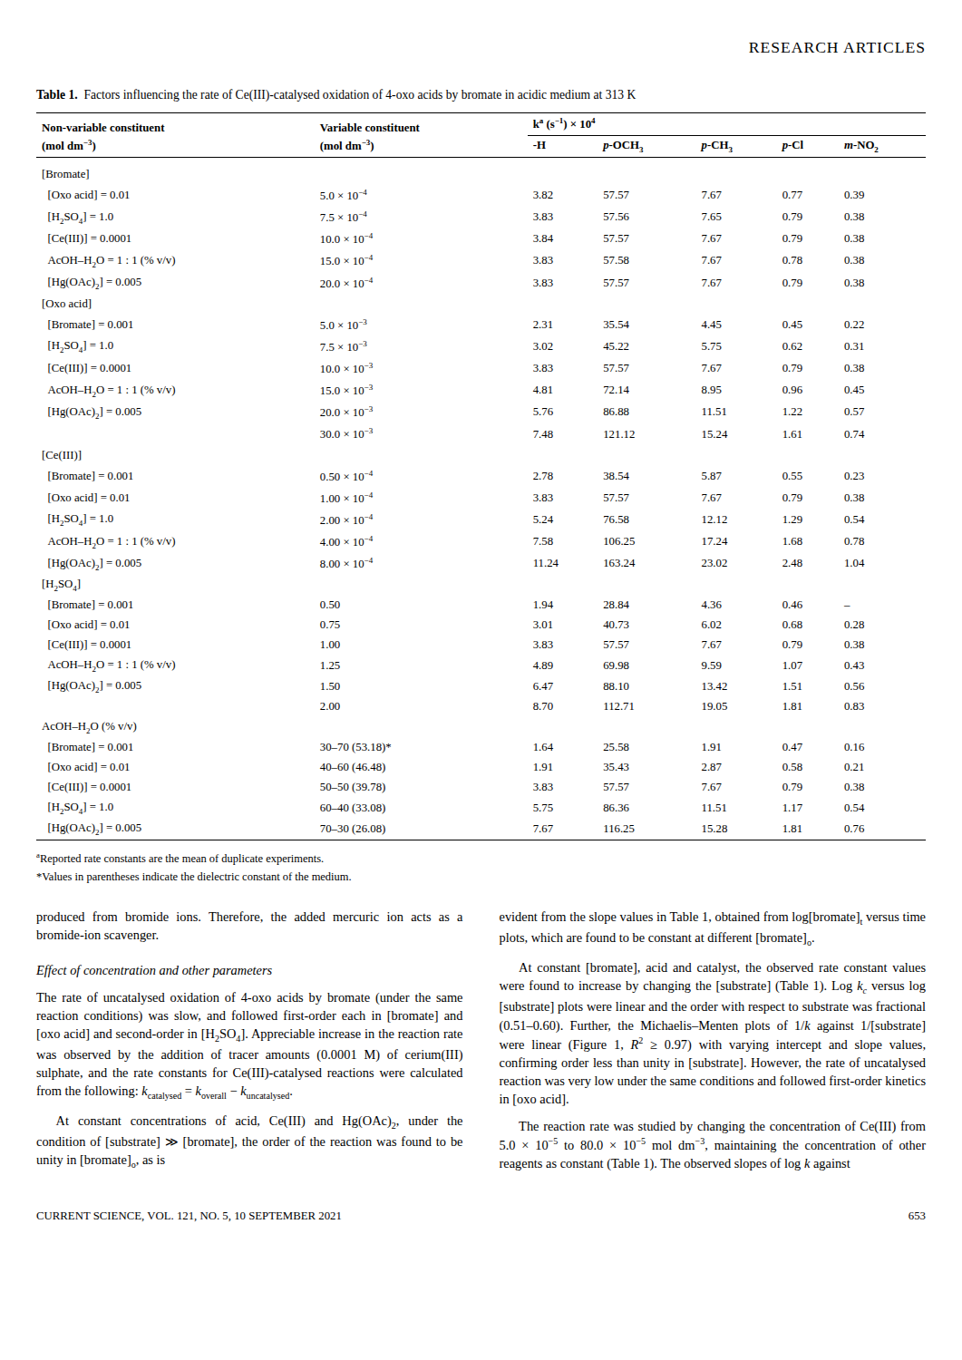RESEARCH ARTICLES
Table 1. Factors influencing the rate of Ce(III)-catalysed oxidation of 4-oxo acids by bromate in acidic medium at 313 K
| Non-variable constituent (mol dm −3 ) | Variable constituent (mol dm −3 ) | k a (s −1 ) × 10 4 |
| --- | --- | --- |
| -H | p -OCH 3 | p -CH 3 | p -Cl | m -NO 2 |
| [Bromate] |
| [Oxo acid] = 0.01 | 5.0 × 10 −4 | 3.82 | 57.57 | 7.67 | 0.77 | 0.39 |
| [H 2 SO 4 ] = 1.0 | 7.5 × 10 −4 | 3.83 | 57.56 | 7.65 | 0.79 | 0.38 |
| [Ce(III)] = 0.0001 | 10.0 × 10 −4 | 3.84 | 57.57 | 7.67 | 0.79 | 0.38 |
| AcOH–H 2 O = 1 : 1 (% v/v) | 15.0 × 10 −4 | 3.83 | 57.58 | 7.67 | 0.78 | 0.38 |
| [Hg(OAc) 2 ] = 0.005 | 20.0 × 10 −4 | 3.83 | 57.57 | 7.67 | 0.79 | 0.38 |
| [Oxo acid] |
| [Bromate] = 0.001 | 5.0 × 10 −3 | 2.31 | 35.54 | 4.45 | 0.45 | 0.22 |
| [H 2 SO 4 ] = 1.0 | 7.5 × 10 −3 | 3.02 | 45.22 | 5.75 | 0.62 | 0.31 |
| [Ce(III)] = 0.0001 | 10.0 × 10 −3 | 3.83 | 57.57 | 7.67 | 0.79 | 0.38 |
| AcOH–H 2 O = 1 : 1 (% v/v) | 15.0 × 10 −3 | 4.81 | 72.14 | 8.95 | 0.96 | 0.45 |
| [Hg(OAc) 2 ] = 0.005 | 20.0 × 10 −3 | 5.76 | 86.88 | 11.51 | 1.22 | 0.57 |
| | 30.0 × 10 −3 | 7.48 | 121.12 | 15.24 | 1.61 | 0.74 |
| [Ce(III)] |
| [Bromate] = 0.001 | 0.50 × 10 −4 | 2.78 | 38.54 | 5.87 | 0.55 | 0.23 |
| [Oxo acid] = 0.01 | 1.00 × 10 −4 | 3.83 | 57.57 | 7.67 | 0.79 | 0.38 |
| [H 2 SO 4 ] = 1.0 | 2.00 × 10 −4 | 5.24 | 76.58 | 12.12 | 1.29 | 0.54 |
| AcOH–H 2 O = 1 : 1 (% v/v) | 4.00 × 10 −4 | 7.58 | 106.25 | 17.24 | 1.68 | 0.78 |
| [Hg(OAc) 2 ] = 0.005 | 8.00 × 10 −4 | 11.24 | 163.24 | 23.02 | 2.48 | 1.04 |
| [H 2 SO 4 ] |
| [Bromate] = 0.001 | 0.50 | 1.94 | 28.84 | 4.36 | 0.46 | – |
| [Oxo acid] = 0.01 | 0.75 | 3.01 | 40.73 | 6.02 | 0.68 | 0.28 |
| [Ce(III)] = 0.0001 | 1.00 | 3.83 | 57.57 | 7.67 | 0.79 | 0.38 |
| AcOH–H 2 O = 1 : 1 (% v/v) | 1.25 | 4.89 | 69.98 | 9.59 | 1.07 | 0.43 |
| [Hg(OAc) 2 ] = 0.005 | 1.50 | 6.47 | 88.10 | 13.42 | 1.51 | 0.56 |
| | 2.00 | 8.70 | 112.71 | 19.05 | 1.81 | 0.83 |
| AcOH–H 2 O (% v/v) |
| [Bromate] = 0.001 | 30–70 (53.18)* | 1.64 | 25.58 | 1.91 | 0.47 | 0.16 |
| [Oxo acid] = 0.01 | 40–60 (46.48) | 1.91 | 35.43 | 2.87 | 0.58 | 0.21 |
| [Ce(III)] = 0.0001 | 50–50 (39.78) | 3.83 | 57.57 | 7.67 | 0.79 | 0.38 |
| [H 2 SO 4 ] = 1.0 | 60–40 (33.08) | 5.75 | 86.36 | 11.51 | 1.17 | 0.54 |
| [Hg(OAc) 2 ] = 0.005 | 70–30 (26.08) | 7.67 | 116.25 | 15.28 | 1.81 | 0.76 |
aReported rate constants are the mean of duplicate experiments.
*Values in parentheses indicate the dielectric constant of the medium.
produced from bromide ions. Therefore, the added mercuric ion acts as a bromide-ion scavenger.
Effect of concentration and other parameters
The rate of uncatalysed oxidation of 4-oxo acids by bromate (under the same reaction conditions) was slow, and followed first-order each in [bromate] and [oxo acid] and second-order in [H2SO4]. Appreciable increase in the reaction rate was observed by the addition of tracer amounts (0.0001 M) of cerium(III) sulphate, and the rate constants for Ce(III)-catalysed reactions were calculated from the following: kcatalysed = koverall − kuncatalysed.
At constant concentrations of acid, Ce(III) and Hg(OAc)2, under the condition of [substrate] ≫ [bromate], the order of the reaction was found to be unity in [bromate]o, as is
evident from the slope values in Table 1, obtained from log[bromate]t versus time plots, which are found to be constant at different [bromate]o.
At constant [bromate], acid and catalyst, the observed rate constant values were found to increase by changing the [substrate] (Table 1). Log kc versus log [substrate] plots were linear and the order with respect to substrate was fractional (0.51–0.60). Further, the Michaelis–Menten plots of 1/k against 1/[substrate] were linear (Figure 1, R2 ≥ 0.97) with varying intercept and slope values, confirming order less than unity in [substrate]. However, the rate of uncatalysed reaction was very low under the same conditions and followed first-order kinetics in [oxo acid].
The reaction rate was studied by changing the concentration of Ce(III) from 5.0 × 10−5 to 80.0 × 10−5 mol dm−3, maintaining the concentration of other reagents as constant (Table 1). The observed slopes of log k against
CURRENT SCIENCE, VOL. 121, NO. 5, 10 SEPTEMBER 2021 653